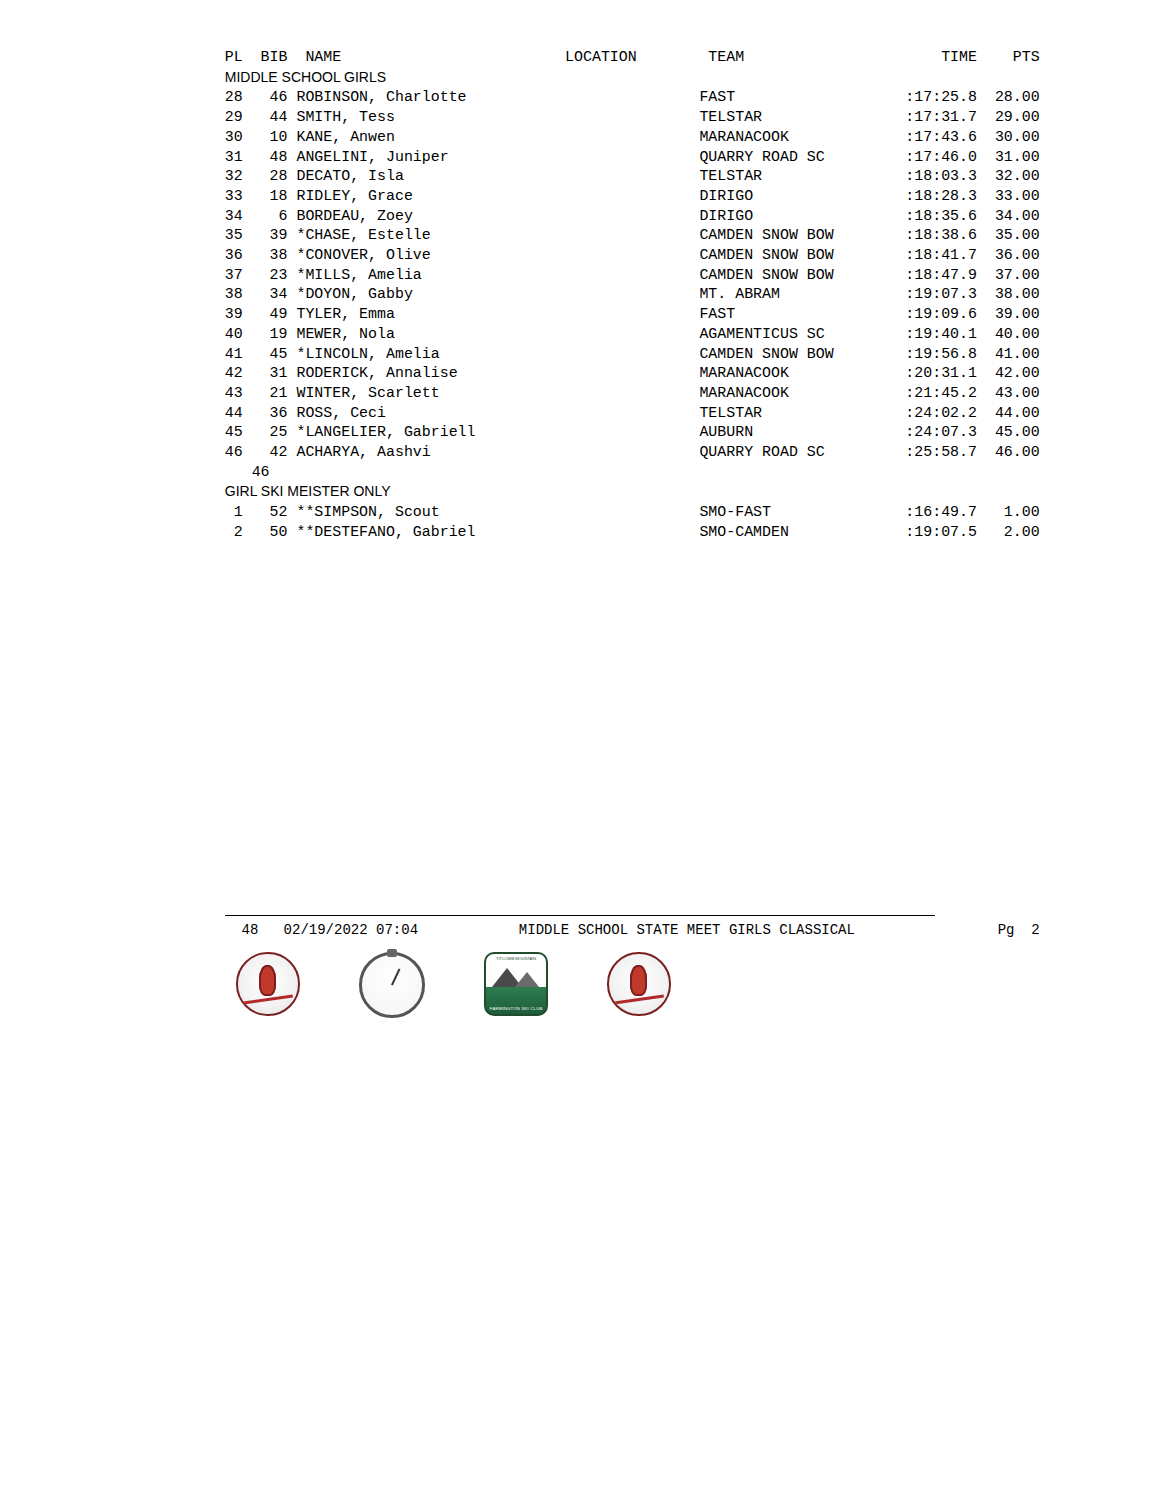PL  BIB  NAME                         LOCATION        TEAM                      TIME    PTS
MIDDLE SCHOOL GIRLS
28   46 ROBINSON, Charlotte                          FAST                   :17:25.8  28.00
29   44 SMITH, Tess                                  TELSTAR                :17:31.7  29.00
30   10 KANE, Anwen                                  MARANACOOK             :17:43.6  30.00
31   48 ANGELINI, Juniper                            QUARRY ROAD SC         :17:46.0  31.00
32   28 DECATO, Isla                                 TELSTAR                :18:03.3  32.00
33   18 RIDLEY, Grace                                DIRIGO                 :18:28.3  33.00
34    6 BORDEAU, Zoey                                DIRIGO                 :18:35.6  34.00
35   39 *CHASE, Estelle                              CAMDEN SNOW BOW        :18:38.6  35.00
36   38 *CONOVER, Olive                              CAMDEN SNOW BOW        :18:41.7  36.00
37   23 *MILLS, Amelia                               CAMDEN SNOW BOW        :18:47.9  37.00
38   34 *DOYON, Gabby                                MT. ABRAM              :19:07.3  38.00
39   49 TYLER, Emma                                  FAST                   :19:09.6  39.00
40   19 MEWER, Nola                                  AGAMENTICUS SC         :19:40.1  40.00
41   45 *LINCOLN, Amelia                             CAMDEN SNOW BOW        :19:56.8  41.00
42   31 RODERICK, Annalise                           MARANACOOK             :20:31.1  42.00
43   21 WINTER, Scarlett                             MARANACOOK             :21:45.2  43.00
44   36 ROSS, Ceci                                   TELSTAR                :24:02.2  44.00
45   25 *LANGELIER, Gabriell                         AUBURN                 :24:07.3  45.00
46   42 ACHARYA, Aashvi                              QUARRY ROAD SC         :25:58.7  46.00
   46
GIRL SKI MEISTER ONLY
 1   52 **SIMPSON, Scout                             SMO-FAST               :16:49.7   1.00
 2   50 **DESTEFANO, Gabriel                         SMO-CAMDEN             :19:07.5   2.00
48 02/19/2022 07:04 MIDDLE SCHOOL STATE MEET GIRLS CLASSICAL Pg 2
TITCOMB MOUNTAIN
FARMINGTON SKI CLUB